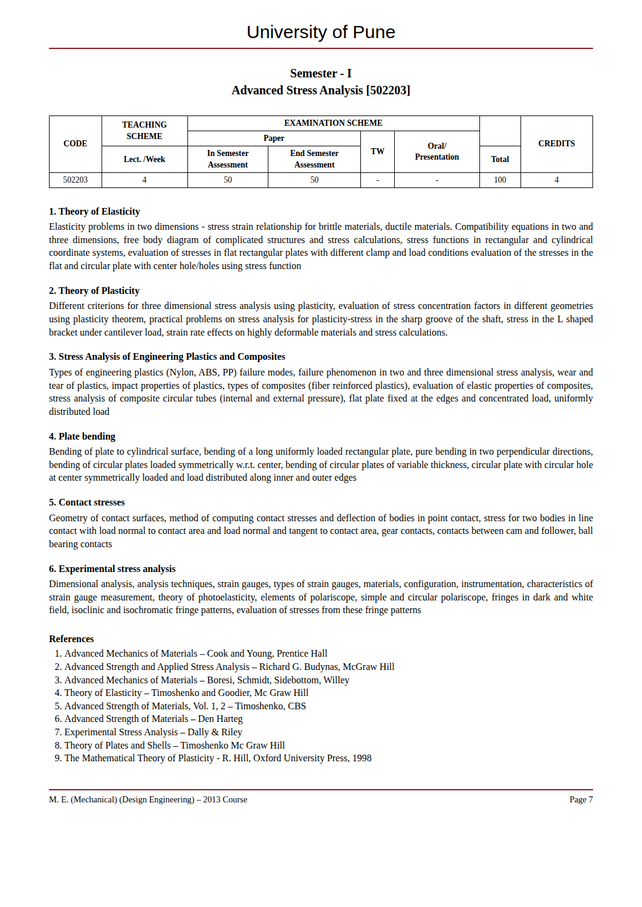University of Pune
Semester - I
Advanced Stress Analysis [502203]
| CODE | TEACHING SCHEME | EXAMINATION SCHEME | | CREDITS |
| --- | --- | --- | --- | --- |
| Paper | TW | Oral/ Presentation |
| Lect. /Week | In Semester Assessment | End Semester Assessment | Total |
| 502203 | 4 | 50 | 50 | - | - | 100 | 4 |
1. Theory of Elasticity
Elasticity problems in two dimensions - stress strain relationship for brittle materials, ductile materials. Compatibility equations in two and three dimensions, free body diagram of complicated structures and stress calculations, stress functions in rectangular and cylindrical coordinate systems, evaluation of stresses in flat rectangular plates with different clamp and load conditions evaluation of the stresses in the flat and circular plate with center hole/holes using stress function
2. Theory of Plasticity
Different criterions for three dimensional stress analysis using plasticity, evaluation of stress concentration factors in different geometries using plasticity theorem, practical problems on stress analysis for plasticity-stress in the sharp groove of the shaft, stress in the L shaped bracket under cantilever load, strain rate effects on highly deformable materials and stress calculations.
3. Stress Analysis of Engineering Plastics and Composites
Types of engineering plastics (Nylon, ABS, PP) failure modes, failure phenomenon in two and three dimensional stress analysis, wear and tear of plastics, impact properties of plastics, types of composites (fiber reinforced plastics), evaluation of elastic properties of composites, stress analysis of composite circular tubes (internal and external pressure), flat plate fixed at the edges and concentrated load, uniformly distributed load
4. Plate bending
Bending of plate to cylindrical surface, bending of a long uniformly loaded rectangular plate, pure bending in two perpendicular directions, bending of circular plates loaded symmetrically w.r.t. center, bending of circular plates of variable thickness, circular plate with circular hole at center symmetrically loaded and load distributed along inner and outer edges
5. Contact stresses
Geometry of contact surfaces, method of computing contact stresses and deflection of bodies in point contact, stress for two bodies in line contact with load normal to contact area and load normal and tangent to contact area, gear contacts, contacts between cam and follower, ball bearing contacts
6. Experimental stress analysis
Dimensional analysis, analysis techniques, strain gauges, types of strain gauges, materials, configuration, instrumentation, characteristics of strain gauge measurement, theory of photoelasticity, elements of polariscope, simple and circular polariscope, fringes in dark and white field, isoclinic and isochromatic fringe patterns, evaluation of stresses from these fringe patterns
References
Advanced Mechanics of Materials – Cook and Young, Prentice Hall
Advanced Strength and Applied Stress Analysis – Richard G. Budynas, McGraw Hill
Advanced Mechanics of Materials – Boresi, Schmidt, Sidebottom, Willey
Theory of Elasticity – Timoshenko and Goodier, Mc Graw Hill
Advanced Strength of Materials, Vol. 1, 2 – Timoshenko, CBS
Advanced Strength of Materials – Den Harteg
Experimental Stress Analysis – Dally & Riley
Theory of Plates and Shells – Timoshenko Mc Graw Hill
The Mathematical Theory of Plasticity - R. Hill, Oxford University Press, 1998
M. E. (Mechanical) (Design Engineering) – 2013 Course Page 7